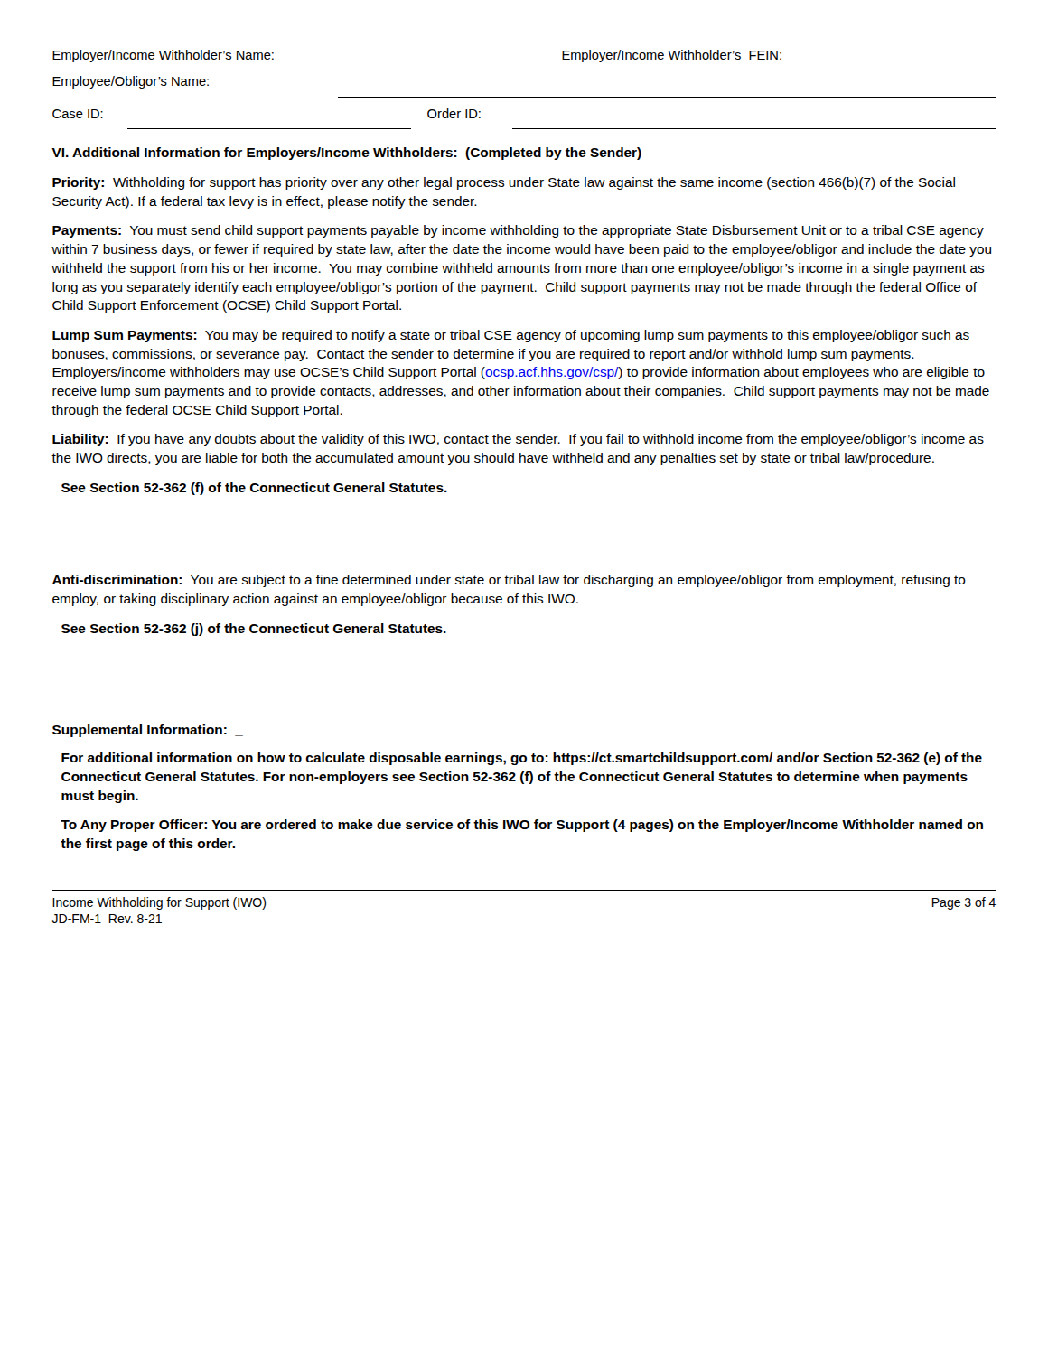| Employer/Income Withholder’s Name: | | | Employer/Income Withholder’s FEIN: | |
| Employee/Obligor’s Name: | | |
| Case ID: | | | Order ID: | |
VI. Additional Information for Employers/Income Withholders: (Completed by the Sender)
Priority: Withholding for support has priority over any other legal process under State law against the same income (section 466(b)(7) of the Social Security Act). If a federal tax levy is in effect, please notify the sender.
Payments: You must send child support payments payable by income withholding to the appropriate State Disbursement Unit or to a tribal CSE agency within 7 business days, or fewer if required by state law, after the date the income would have been paid to the employee/obligor and include the date you withheld the support from his or her income. You may combine withheld amounts from more than one employee/obligor’s income in a single payment as long as you separately identify each employee/obligor’s portion of the payment. Child support payments may not be made through the federal Office of Child Support Enforcement (OCSE) Child Support Portal.
Lump Sum Payments: You may be required to notify a state or tribal CSE agency of upcoming lump sum payments to this employee/obligor such as bonuses, commissions, or severance pay. Contact the sender to determine if you are required to report and/or withhold lump sum payments. Employers/income withholders may use OCSE’s Child Support Portal (ocsp.acf.hhs.gov/csp/) to provide information about employees who are eligible to receive lump sum payments and to provide contacts, addresses, and other information about their companies. Child support payments may not be made through the federal OCSE Child Support Portal.
Liability: If you have any doubts about the validity of this IWO, contact the sender. If you fail to withhold income from the employee/obligor’s income as the IWO directs, you are liable for both the accumulated amount you should have withheld and any penalties set by state or tribal law/procedure.
See Section 52-362 (f) of the Connecticut General Statutes.
Anti-discrimination: You are subject to a fine determined under state or tribal law for discharging an employee/obligor from employment, refusing to employ, or taking disciplinary action against an employee/obligor because of this IWO.
See Section 52-362 (j) of the Connecticut General Statutes.
Supplemental Information: _
For additional information on how to calculate disposable earnings, go to: https://ct.smartchildsupport.com/ and/or Section 52-362 (e) of the Connecticut General Statutes. For non-employers see Section 52-362 (f) of the Connecticut General Statutes to determine when payments must begin.
To Any Proper Officer: You are ordered to make due service of this IWO for Support (4 pages) on the Employer/Income Withholder named on the first page of this order.
Income Withholding for Support (IWO)
JD-FM-1 Rev. 8-21
Page 3 of 4